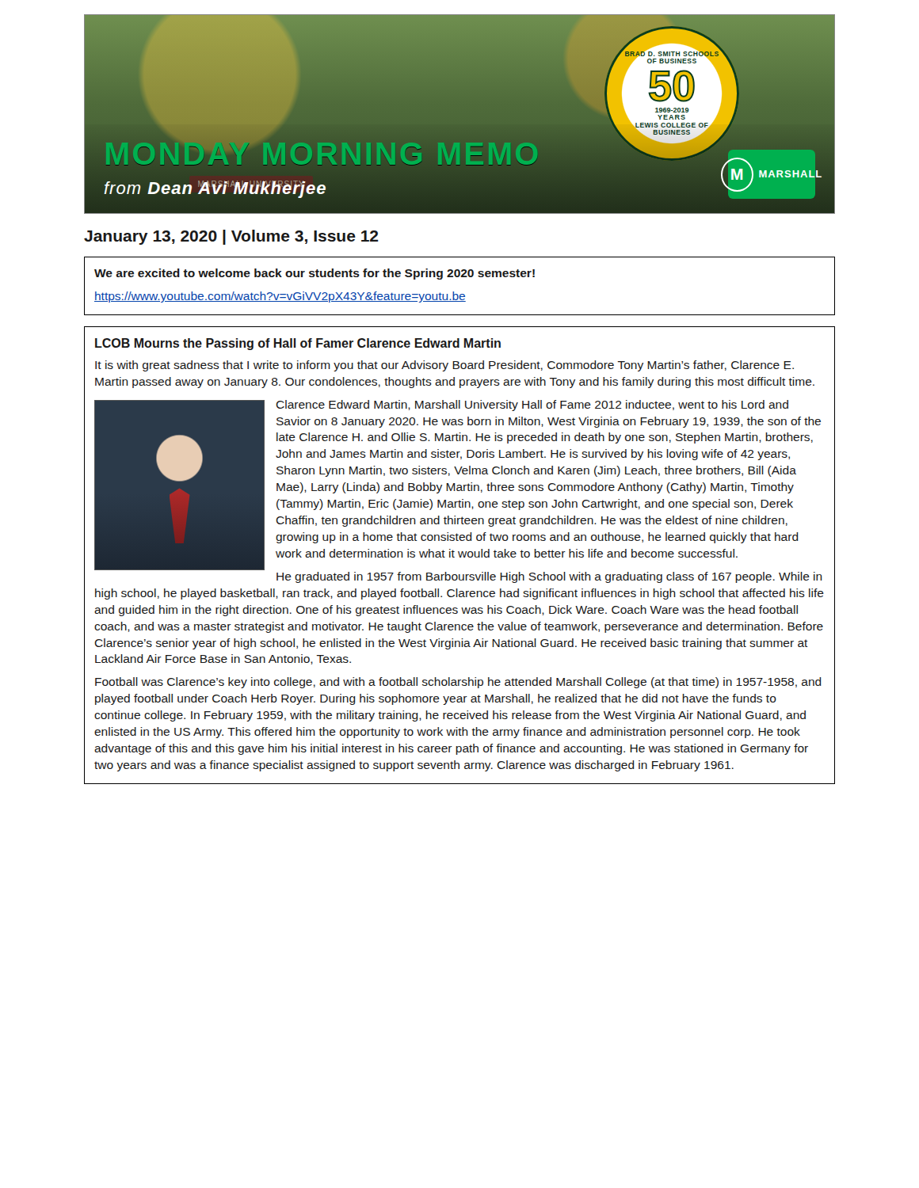Brad D. Smith Schools of Business
50
1969-2019
Years
Lewis College of Business
MONDAY MORNING MEMO
from Dean Avi Mukherjee
MMARSHALL
January 13, 2020 | Volume 3, Issue 12
We are excited to welcome back our students for the Spring 2020 semester!
https://www.youtube.com/watch?v=vGiVV2pX43Y&feature=youtu.be
LCOB Mourns the Passing of Hall of Famer Clarence Edward Martin
It is with great sadness that I write to inform you that our Advisory Board President, Commodore Tony Martin’s father, Clarence E. Martin passed away on January 8. Our condolences, thoughts and prayers are with Tony and his family during this most difficult time.
Clarence Edward Martin, Marshall University Hall of Fame 2012 inductee, went to his Lord and Savior on 8 January 2020. He was born in Milton, West Virginia on February 19, 1939, the son of the late Clarence H. and Ollie S. Martin. He is preceded in death by one son, Stephen Martin, brothers, John and James Martin and sister, Doris Lambert. He is survived by his loving wife of 42 years, Sharon Lynn Martin, two sisters, Velma Clonch and Karen (Jim) Leach, three brothers, Bill (Aida Mae), Larry (Linda) and Bobby Martin, three sons Commodore Anthony (Cathy) Martin, Timothy (Tammy) Martin, Eric (Jamie) Martin, one step son John Cartwright, and one special son, Derek Chaffin, ten grandchildren and thirteen great grandchildren. He was the eldest of nine children, growing up in a home that consisted of two rooms and an outhouse, he learned quickly that hard work and determination is what it would take to better his life and become successful.
He graduated in 1957 from Barboursville High School with a graduating class of 167 people. While in high school, he played basketball, ran track, and played football. Clarence had significant influences in high school that affected his life and guided him in the right direction. One of his greatest influences was his Coach, Dick Ware. Coach Ware was the head football coach, and was a master strategist and motivator. He taught Clarence the value of teamwork, perseverance and determination. Before Clarence’s senior year of high school, he enlisted in the West Virginia Air National Guard. He received basic training that summer at Lackland Air Force Base in San Antonio, Texas.
Football was Clarence’s key into college, and with a football scholarship he attended Marshall College (at that time) in 1957-1958, and played football under Coach Herb Royer. During his sophomore year at Marshall, he realized that he did not have the funds to continue college. In February 1959, with the military training, he received his release from the West Virginia Air National Guard, and enlisted in the US Army. This offered him the opportunity to work with the army finance and administration personnel corp. He took advantage of this and this gave him his initial interest in his career path of finance and accounting. He was stationed in Germany for two years and was a finance specialist assigned to support seventh army. Clarence was discharged in February 1961.